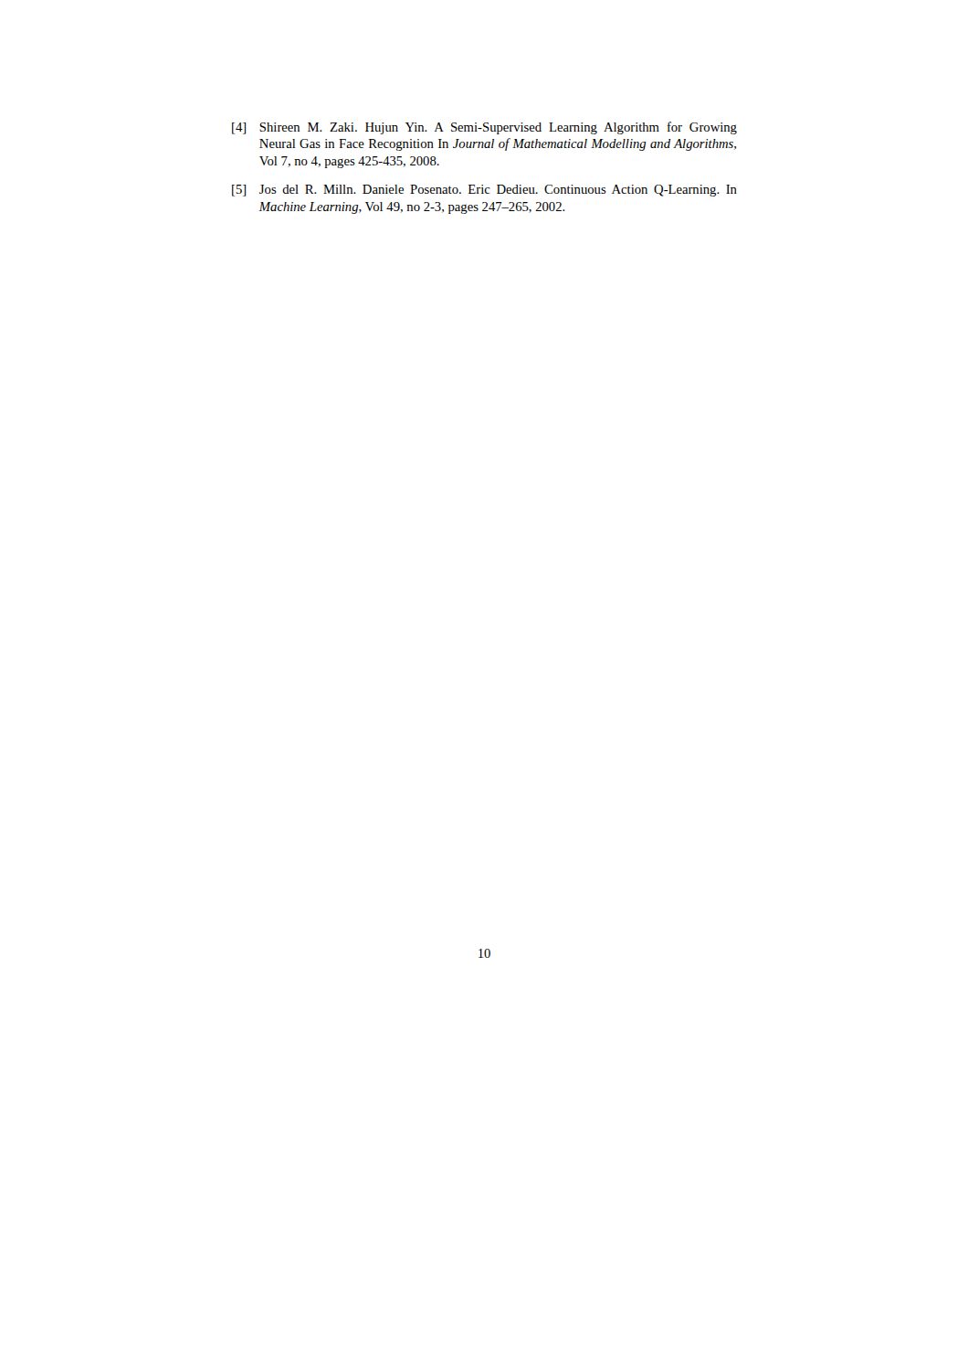[4] Shireen M. Zaki. Hujun Yin. A Semi-Supervised Learning Algorithm for Growing Neural Gas in Face Recognition In Journal of Mathematical Modelling and Algorithms, Vol 7, no 4, pages 425-435, 2008.
[5] Jos del R. Milln. Daniele Posenato. Eric Dedieu. Continuous Action Q-Learning. In Machine Learning, Vol 49, no 2-3, pages 247–265, 2002.
10